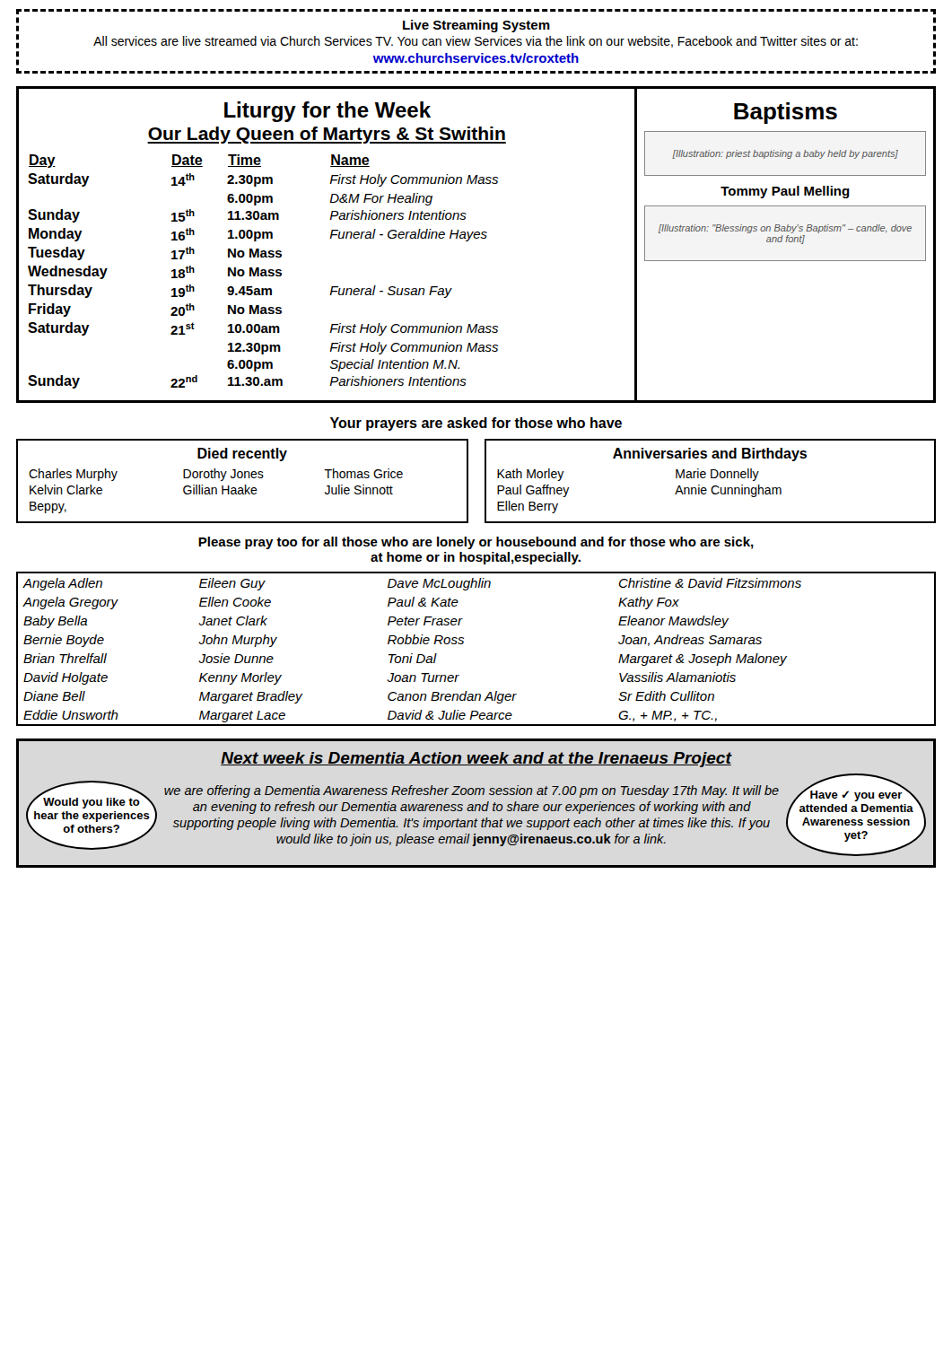Live Streaming System
All services are live streamed via Church Services TV. You can view Services via the link on our website, Facebook and Twitter sites or at:
www.churchservices.tv/croxteth
Liturgy for the Week
Our Lady Queen of Martyrs & St Swithin
| Day | Date | Time | Name |
| --- | --- | --- | --- |
| Saturday | 14 th | 2.30pm | First Holy Communion Mass |
| | | 6.00pm | D&M For Healing |
| Sunday | 15 th | 11.30am | Parishioners Intentions |
| Monday | 16 th | 1.00pm | Funeral - Geraldine Hayes |
| Tuesday | 17 th | No Mass | |
| Wednesday | 18 th | No Mass | |
| Thursday | 19 th | 9.45am | Funeral - Susan Fay |
| Friday | 20 th | No Mass | |
| Saturday | 21 st | 10.00am | First Holy Communion Mass |
| | | 12.30pm | First Holy Communion Mass |
| | | 6.00pm | Special Intention M.N. |
| Sunday | 22 nd | 11.30.am | Parishioners Intentions |
Baptisms
[Illustration: priest baptising a baby held by parents]
Tommy Paul Melling
[Illustration: "Blessings on Baby's Baptism" – candle, dove and font]
Your prayers are asked for those who have
Died recently
| Charles Murphy | Dorothy Jones | Thomas Grice |
| Kelvin Clarke | Gillian Haake | Julie Sinnott |
| Beppy, |
Anniversaries and Birthdays
| Kath Morley | Marie Donnelly |
| Paul Gaffney | Annie Cunningham |
| Ellen Berry |
Please pray too for all those who are lonely or housebound and for those who are sick,
at home or in hospital,especially.
| Angela Adlen | Eileen Guy | Dave McLoughlin | Christine & David Fitzsimmons |
| Angela Gregory | Ellen Cooke | Paul & Kate | Kathy Fox |
| Baby Bella | Janet Clark | Peter Fraser | Eleanor Mawdsley |
| Bernie Boyde | John Murphy | Robbie Ross | Joan, Andreas Samaras |
| Brian Threlfall | Josie Dunne | Toni Dal | Margaret & Joseph Maloney |
| David Holgate | Kenny Morley | Joan Turner | Vassilis Alamaniotis |
| Diane Bell | Margaret Bradley | Canon Brendan Alger | Sr Edith Culliton |
| Eddie Unsworth | Margaret Lace | David & Julie Pearce | G., + MP., + TC., |
Next week is Dementia Action week and at the Irenaeus Project
Would you like to hear the experiences of others?
we are offering a Dementia Awareness Refresher Zoom session at 7.00 pm on Tuesday 17th May. It will be an evening to refresh our Dementia awareness and to share our experiences of working with and supporting people living with Dementia. It's important that we support each other at times like this. If you would like to join us, please email jenny@irenaeus.co.uk for a link.
Have ✓ you ever attended a Dementia Awareness session yet?